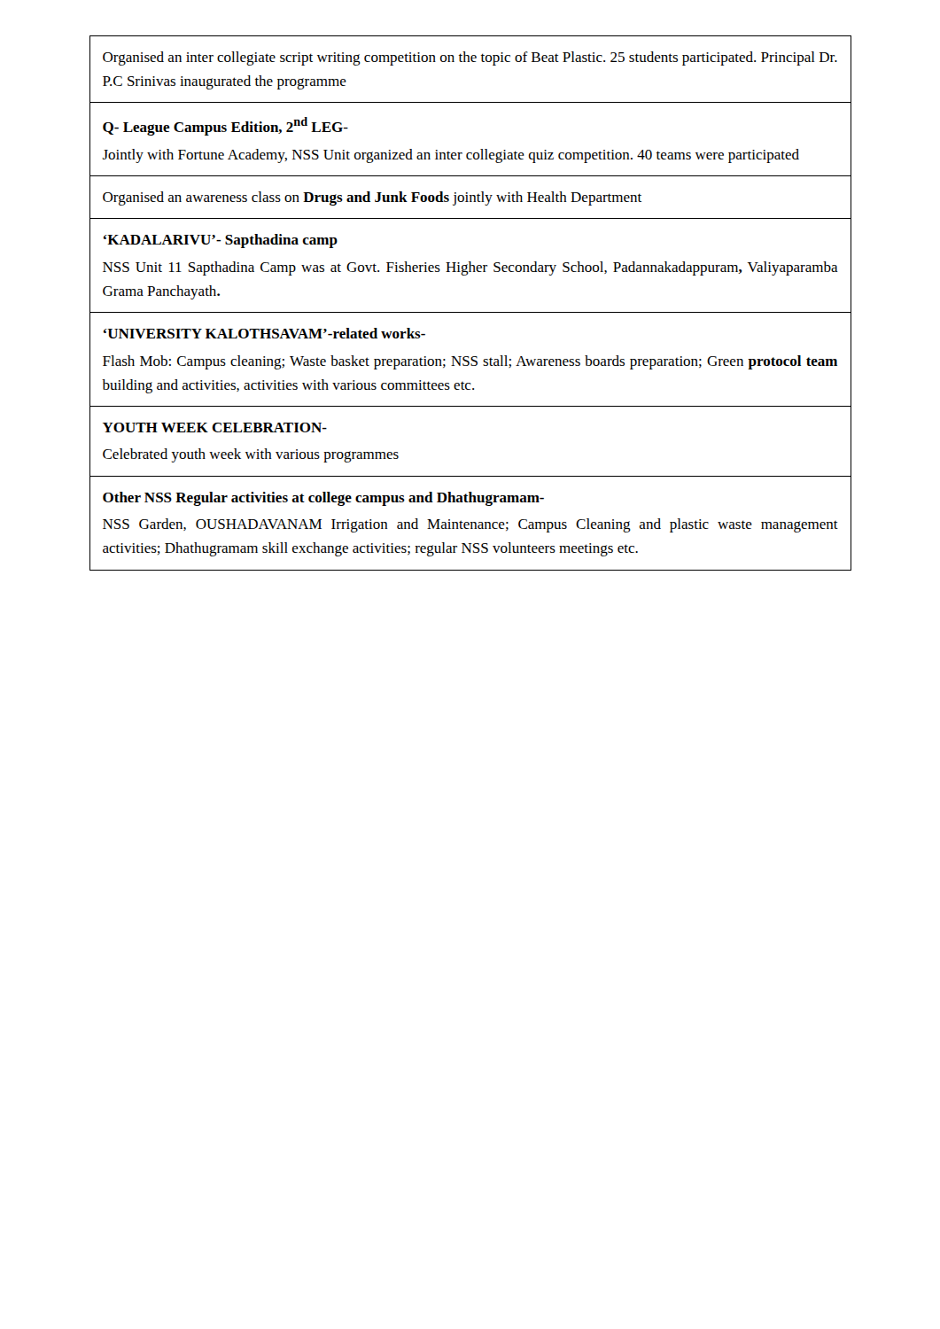| Organised an inter collegiate script writing competition on the topic of Beat Plastic. 25 students participated. Principal Dr. P.C Srinivas inaugurated the programme |
| Q- League Campus Edition, 2 nd LEG - Jointly with Fortune Academy, NSS Unit organized an inter collegiate quiz competition. 40 teams were participated |
| Organised an awareness class on Drugs and Junk Foods jointly with Health Department |
| ‘KADALARIVU’- Sapthadina camp NSS Unit 11 Sapthadina Camp was at Govt. Fisheries Higher Secondary School, Padannakadappuram , Valiyaparamba Grama Panchayath . |
| ‘UNIVERSITY KALOTHSAVAM’-related works- Flash Mob: Campus cleaning; Waste basket preparation; NSS stall; Awareness boards preparation; Green protocol team building and activities, activities with various committees etc. |
| YOUTH WEEK CELEBRATION- Celebrated youth week with various programmes |
| Other NSS Regular activities at college campus and Dhathugramam- NSS Garden, OUSHADAVANAM Irrigation and Maintenance; Campus Cleaning and plastic waste management activities; Dhathugramam skill exchange activities; regular NSS volunteers meetings etc. |